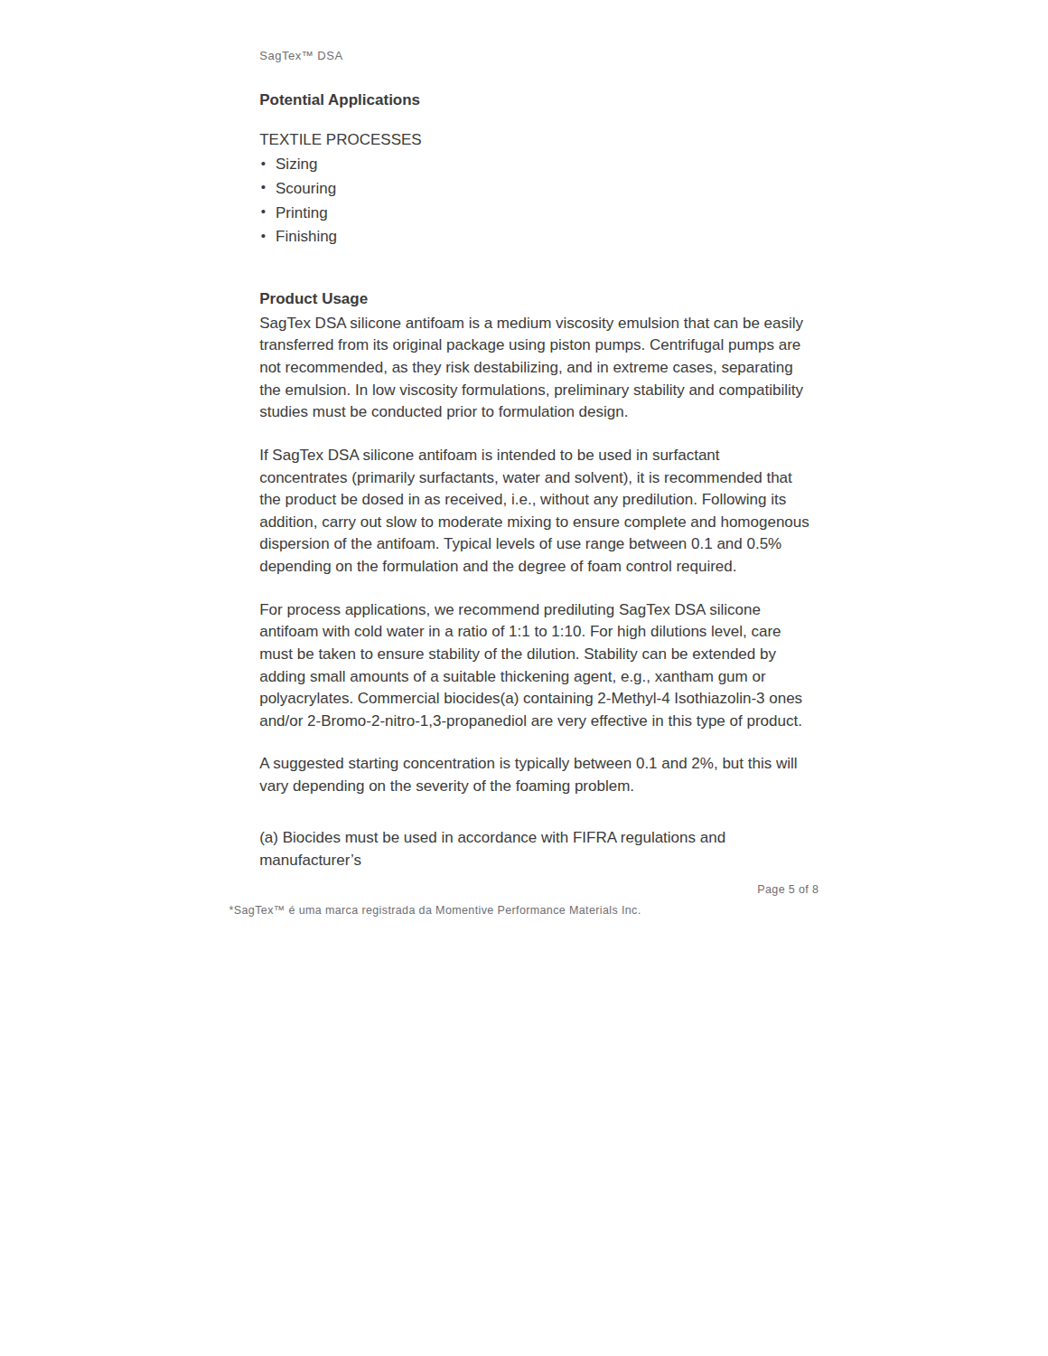SagTex™ DSA
Potential Applications
TEXTILE PROCESSES
Sizing
Scouring
Printing
Finishing
Product Usage
SagTex DSA silicone antifoam is a medium viscosity emulsion that can be easily transferred from its original package using piston pumps. Centrifugal pumps are not recommended, as they risk destabilizing, and in extreme cases, separating the emulsion. In low viscosity formulations, preliminary stability and compatibility studies must be conducted prior to formulation design.
If SagTex DSA silicone antifoam is intended to be used in surfactant concentrates (primarily surfactants, water and solvent), it is recommended that the product be dosed in as received, i.e., without any predilution. Following its addition, carry out slow to moderate mixing to ensure complete and homogenous dispersion of the antifoam. Typical levels of use range between 0.1 and 0.5% depending on the formulation and the degree of foam control required.
For process applications, we recommend prediluting SagTex DSA silicone antifoam with cold water in a ratio of 1:1 to 1:10. For high dilutions level, care must be taken to ensure stability of the dilution. Stability can be extended by adding small amounts of a suitable thickening agent, e.g., xantham gum or polyacrylates. Commercial biocides(a) containing 2-Methyl-4 Isothiazolin-3 ones and/or 2-Bromo-2-nitro-1,3-propanediol are very effective in this type of product.
A suggested starting concentration is typically between 0.1 and 2%, but this will vary depending on the severity of the foaming problem.
(a) Biocides must be used in accordance with FIFRA regulations and manufacturer’s
Page 5 of 8
*SagTex™ é uma marca registrada da Momentive Performance Materials Inc.